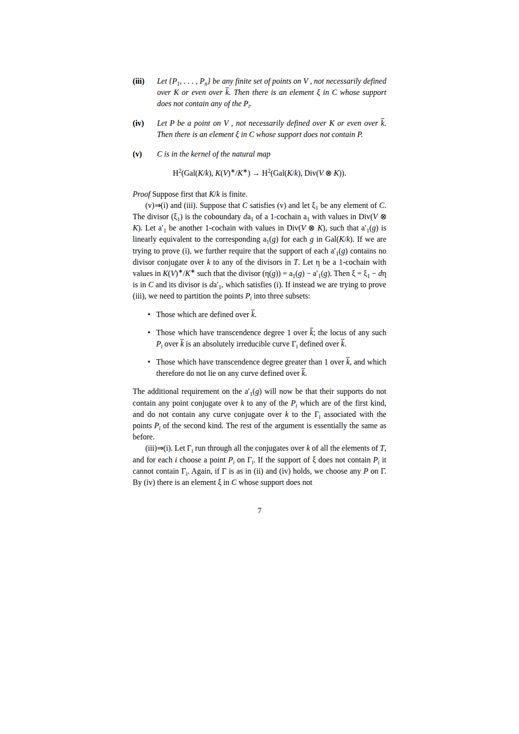(iii) Let {P1, . . . , Pn} be any finite set of points on V , not necessarily defined over K or even over k. Then there is an element ξ in C whose support does not contain any of the Pi.
(iv) Let P be a point on V , not necessarily defined over K or even over k. Then there is an element ξ in C whose support does not contain P.
(v) C is in the kernel of the natural map
H2(Gal(K/k), K(V)∗/K∗) → H2(Gal(K/k), Div(V ⊗ K)).
Proof Suppose first that K/k is finite.
(v)⇒(i) and (iii). Suppose that C satisfies (v) and let ξ1 be any element of C. The divisor (ξ1) is the coboundary da1 of a 1-cochain a1 with values in Div(V ⊗ K). Let a′1 be another 1-cochain with values in Div(V ⊗ K), such that a′1(g) is linearly equivalent to the corresponding a1(g) for each g in Gal(K/k). If we are trying to prove (i), we further require that the support of each a′1(g) contains no divisor conjugate over k to any of the divisors in T. Let η be a 1-cochain with values in K(V)∗/K∗ such that the divisor (η(g)) = a1(g) − a′1(g). Then ξ = ξ1 − dη is in C and its divisor is da′1, which satisfies (i). If instead we are trying to prove (iii), we need to partition the points Pi into three subsets:
Those which are defined over k.
Those which have transcendence degree 1 over k; the locus of any such Pi over k is an absolutely irreducible curve Γi defined over k.
Those which have transcendence degree greater than 1 over k, and which therefore do not lie on any curve defined over k.
The additional requirement on the a′1(g) will now be that their supports do not contain any point conjugate over k to any of the Pi which are of the first kind, and do not contain any curve conjugate over k to the Γi associated with the points Pi of the second kind. The rest of the argument is essentially the same as before.
(iii)⇒(i). Let Γi run through all the conjugates over k of all the elements of T, and for each i choose a point Pi on Γi. If the support of ξ does not contain Pi it cannot contain Γi. Again, if Γ is as in (ii) and (iv) holds, we choose any P on Γ. By (iv) there is an element ξ in C whose support does not
7